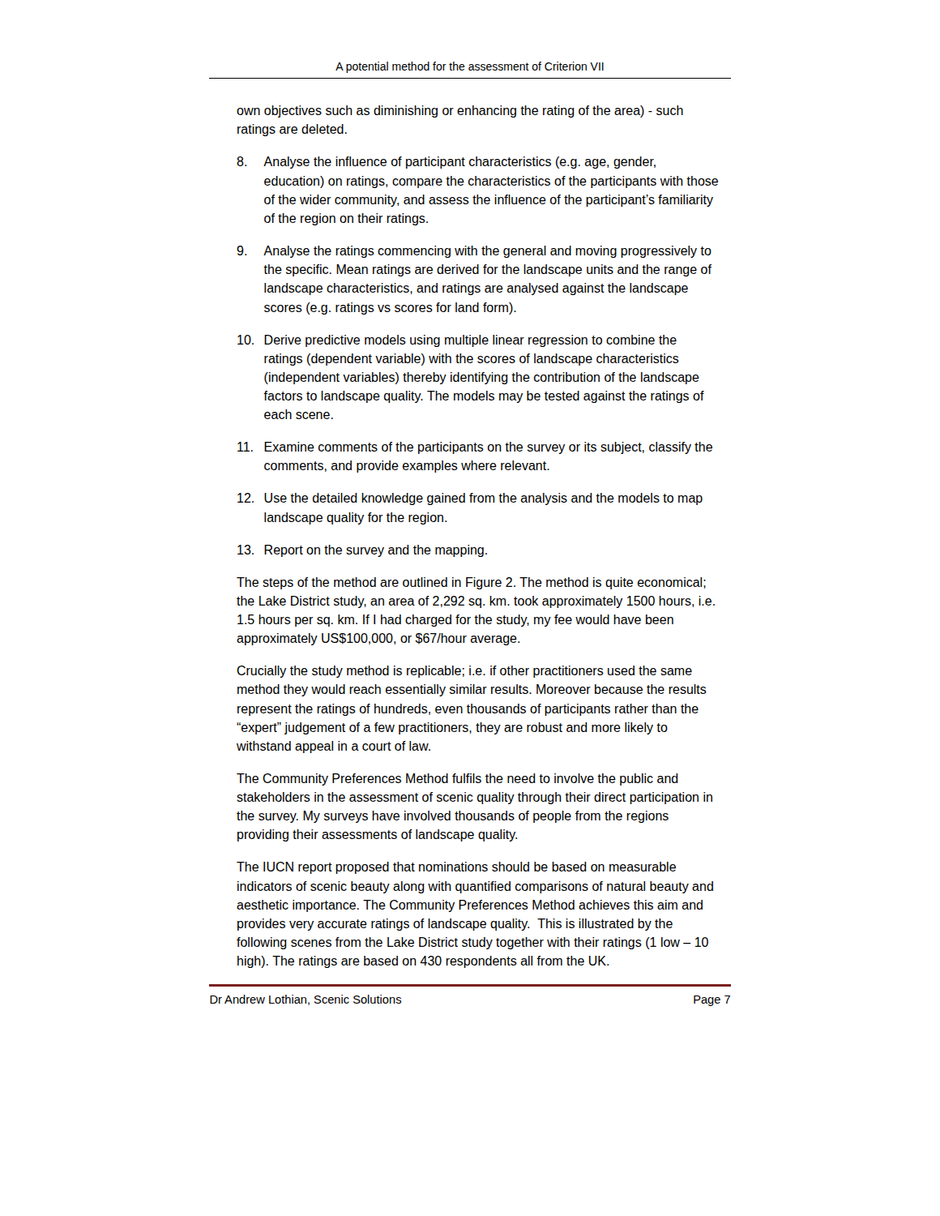A potential method for the assessment of Criterion VII
own objectives such as diminishing or enhancing the rating of the area) - such ratings are deleted.
8. Analyse the influence of participant characteristics (e.g. age, gender, education) on ratings, compare the characteristics of the participants with those of the wider community, and assess the influence of the participant’s familiarity of the region on their ratings.
9. Analyse the ratings commencing with the general and moving progressively to the specific. Mean ratings are derived for the landscape units and the range of landscape characteristics, and ratings are analysed against the landscape scores (e.g. ratings vs scores for land form).
10. Derive predictive models using multiple linear regression to combine the ratings (dependent variable) with the scores of landscape characteristics (independent variables) thereby identifying the contribution of the landscape factors to landscape quality. The models may be tested against the ratings of each scene.
11. Examine comments of the participants on the survey or its subject, classify the comments, and provide examples where relevant.
12. Use the detailed knowledge gained from the analysis and the models to map landscape quality for the region.
13. Report on the survey and the mapping.
The steps of the method are outlined in Figure 2. The method is quite economical; the Lake District study, an area of 2,292 sq. km. took approximately 1500 hours, i.e. 1.5 hours per sq. km. If I had charged for the study, my fee would have been approximately US$100,000, or $67/hour average.
Crucially the study method is replicable; i.e. if other practitioners used the same method they would reach essentially similar results. Moreover because the results represent the ratings of hundreds, even thousands of participants rather than the “expert” judgement of a few practitioners, they are robust and more likely to withstand appeal in a court of law.
The Community Preferences Method fulfils the need to involve the public and stakeholders in the assessment of scenic quality through their direct participation in the survey. My surveys have involved thousands of people from the regions providing their assessments of landscape quality.
The IUCN report proposed that nominations should be based on measurable indicators of scenic beauty along with quantified comparisons of natural beauty and aesthetic importance. The Community Preferences Method achieves this aim and provides very accurate ratings of landscape quality. This is illustrated by the following scenes from the Lake District study together with their ratings (1 low – 10 high). The ratings are based on 430 respondents all from the UK.
Dr Andrew Lothian, Scenic Solutions
Page 7